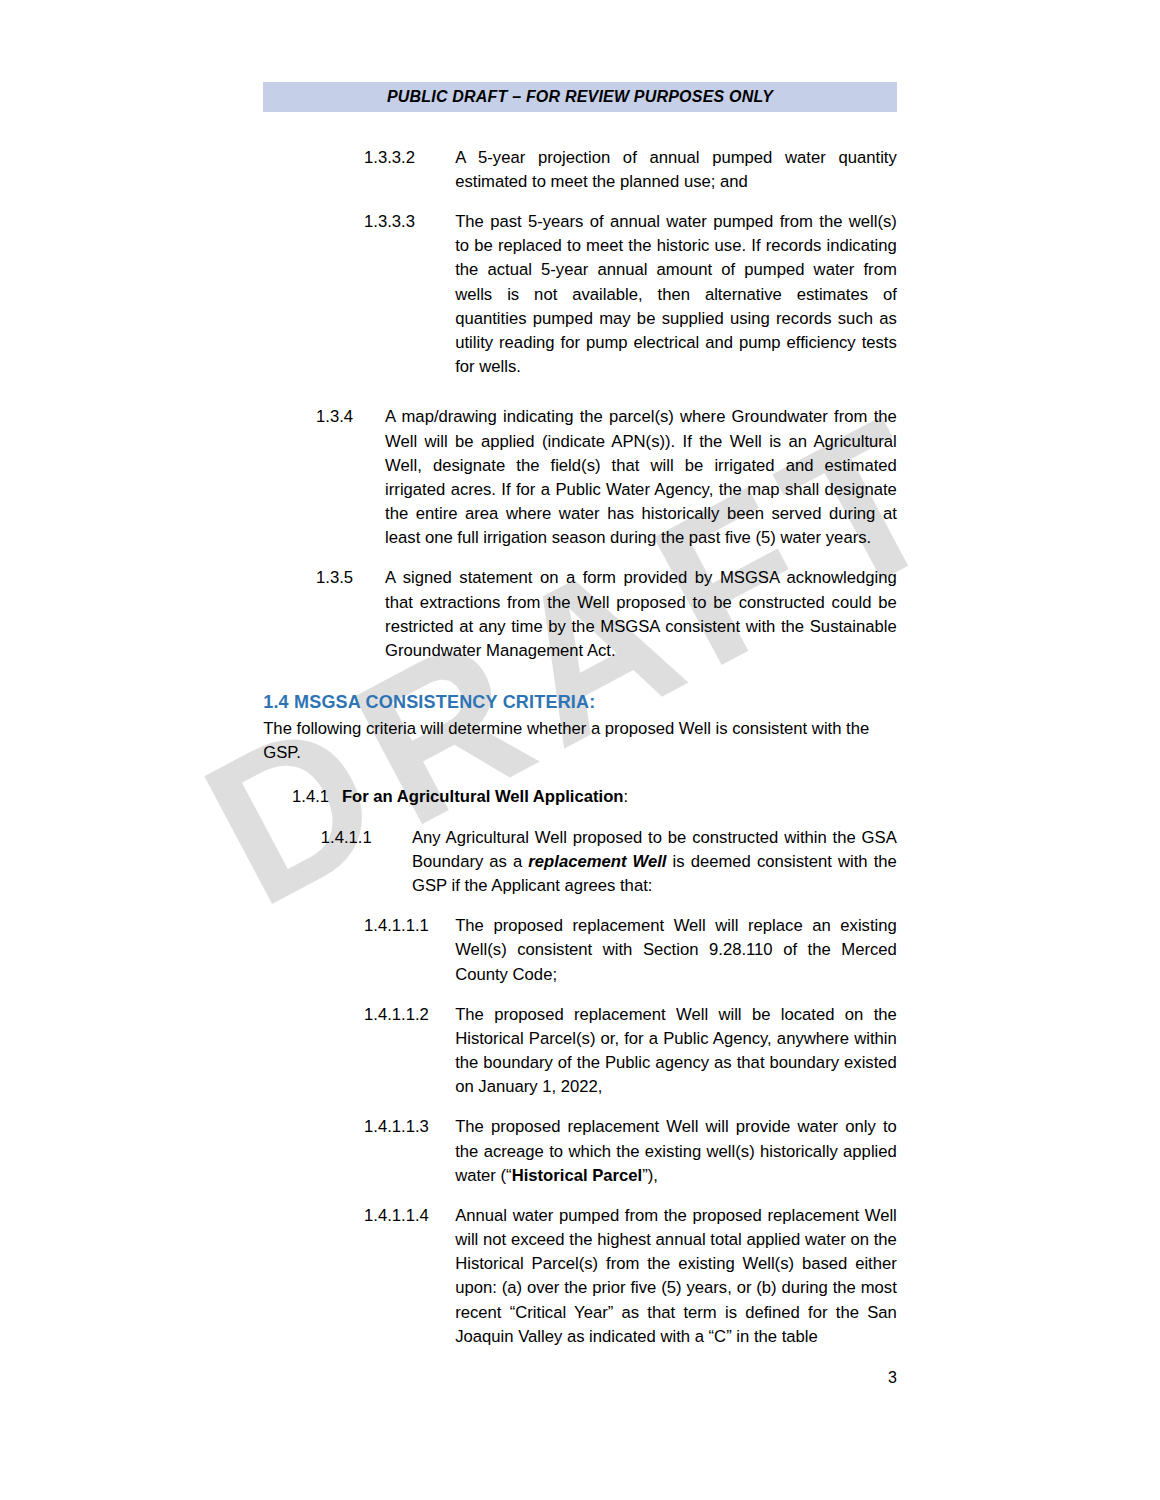PUBLIC DRAFT – FOR REVIEW PURPOSES ONLY
DRAFT
1.3.3.2
A 5-year projection of annual pumped water quantity estimated to meet the planned use; and
1.3.3.3
The past 5-years of annual water pumped from the well(s) to be replaced to meet the historic use. If records indicating the actual 5-year annual amount of pumped water from wells is not available, then alternative estimates of quantities pumped may be supplied using records such as utility reading for pump electrical and pump efficiency tests for wells.
1.3.4
A map/drawing indicating the parcel(s) where Groundwater from the Well will be applied (indicate APN(s)). If the Well is an Agricultural Well, designate the field(s) that will be irrigated and estimated irrigated acres. If for a Public Water Agency, the map shall designate the entire area where water has historically been served during at least one full irrigation season during the past five (5) water years.
1.3.5
A signed statement on a form provided by MSGSA acknowledging that extractions from the Well proposed to be constructed could be restricted at any time by the MSGSA consistent with the Sustainable Groundwater Management Act.
1.4 MSGSA CONSISTENCY CRITERIA:
The following criteria will determine whether a proposed Well is consistent with the GSP.
1.4.1
For an Agricultural Well Application:
1.4.1.1
Any Agricultural Well proposed to be constructed within the GSA Boundary as a replacement Well is deemed consistent with the GSP if the Applicant agrees that:
1.4.1.1.1
The proposed replacement Well will replace an existing Well(s) consistent with Section 9.28.110 of the Merced County Code;
1.4.1.1.2
The proposed replacement Well will be located on the Historical Parcel(s) or, for a Public Agency, anywhere within the boundary of the Public agency as that boundary existed on January 1, 2022,
1.4.1.1.3
The proposed replacement Well will provide water only to the acreage to which the existing well(s) historically applied water (“Historical Parcel”),
1.4.1.1.4
Annual water pumped from the proposed replacement Well will not exceed the highest annual total applied water on the Historical Parcel(s) from the existing Well(s) based either upon: (a) over the prior five (5) years, or (b) during the most recent “Critical Year” as that term is defined for the San Joaquin Valley as indicated with a “C” in the table
3